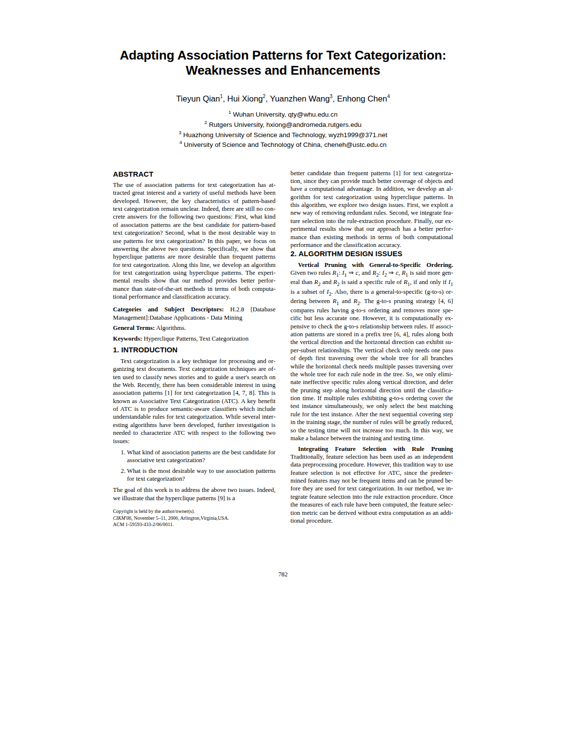Adapting Association Patterns for Text Categorization:
Weaknesses and Enhancements
Tieyun Qian1, Hui Xiong2, Yuanzhen Wang3, Enhong Chen4
1 Wuhan University, qty@whu.edu.cn
2 Rutgers University, hxiong@andromeda.rutgers.edu
3 Huazhong University of Science and Technology, wyzh1999@371.net
4 University of Science and Technology of China, cheneh@ustc.edu.cn
ABSTRACT
The use of association patterns for text categorization has attracted great interest and a variety of useful methods have been developed. However, the key characteristics of pattern-based text categorization remain unclear. Indeed, there are still no concrete answers for the following two questions: First, what kind of association patterns are the best candidate for pattern-based text categorization? Second, what is the most desirable way to use patterns for text categorization? In this paper, we focus on answering the above two questions. Specifically, we show that hyperclique patterns are more desirable than frequent patterns for text categorization. Along this line, we develop an algorithm for text categorization using hyperclique patterns. The experimental results show that our method provides better performance than state-of-the-art methods in terms of both computational performance and classification accuracy.
Categories and Subject Descriptors: H.2.8 [Database Management]:Database Applications - Data Mining
General Terms: Algorithms.
Keywords: Hyperclique Patterns, Text Categorization
1. INTRODUCTION
Text categorization is a key technique for processing and organizing text documents. Text categorization techniques are often used to classify news stories and to guide a user's search on the Web. Recently, there has been considerable interest in using association patterns [1] for text categorization [4, 7, 8]. This is known as Associative Text Categorization (ATC). A key benefit of ATC is to produce semantic-aware classifiers which include understandable rules for text categorization. While several interesting algorithms have been developed, further investigation is needed to characterize ATC with respect to the following two issues:
What kind of association patterns are the best candidate for associative text categorization?
What is the most desirable way to use association patterns for text categorization?
The goal of this work is to address the above two issues. Indeed, we illustrate that the hyperclique patterns [9] is a
Copyright is held by the author/owner(s).
CIKM'06, November 5–11, 2006, Arlington,Virginia,USA.
ACM 1-59593-433-2/06/0011.
better candidate than frequent patterns [1] for text categorization, since they can provide much better coverage of objects and have a computational advantage. In addition, we develop an algorithm for text categorization using hyperclique patterns. In this algorithm, we explore two design issues. First, we exploit a new way of removing redundant rules. Second, we integrate feature selection into the rule-extraction procedure. Finally, our experimental results show that our approach has a better performance than existing methods in terms of both computational performance and the classification accuracy.
2. ALGORITHM DESIGN ISSUES
Vertical Pruning with General-to-Specific Ordering. Given two rules R1: I1 ⇒ c, and R2: I2 ⇒ c, R1 is said more general than R2 and R2 is said a specific rule of R1, if and only if I1 is a subset of I2. Also, there is a general-to-specific (g-to-s) ordering between R1 and R2. The g-to-s pruning strategy [4, 6] compares rules having g-to-s ordering and removes more specific but less accurate one. However, it is computationally expensive to check the g-to-s relationship between rules. If association patterns are stored in a prefix tree [6, 4], rules along both the vertical direction and the horizontal direction can exhibit super-subset relationships. The vertical check only needs one pass of depth first traversing over the whole tree for all branches while the horizontal check needs multiple passes traversing over the whole tree for each rule node in the tree. So, we only eliminate ineffective specific rules along vertical direction, and defer the pruning step along horizontal direction until the classification time. If multiple rules exhibiting g-to-s ordering cover the test instance simultaneously, we only select the best matching rule for the test instance. After the next sequential covering step in the training stage, the number of rules will be greatly reduced, so the testing time will not increase too much. In this way, we make a balance between the training and testing time.
Integrating Feature Selection with Rule Pruning Traditionally, feature selection has been used as an independent data preprocessing procedure. However, this tradition way to use feature selection is not effective for ATC, since the predetermined features may not be frequent items and can be pruned before they are used for text categorization. In our method, we integrate feature selection into the rule extraction procedure. Once the measures of each rule have been computed, the feature selection metric can be derived without extra computation as an additional procedure.
782